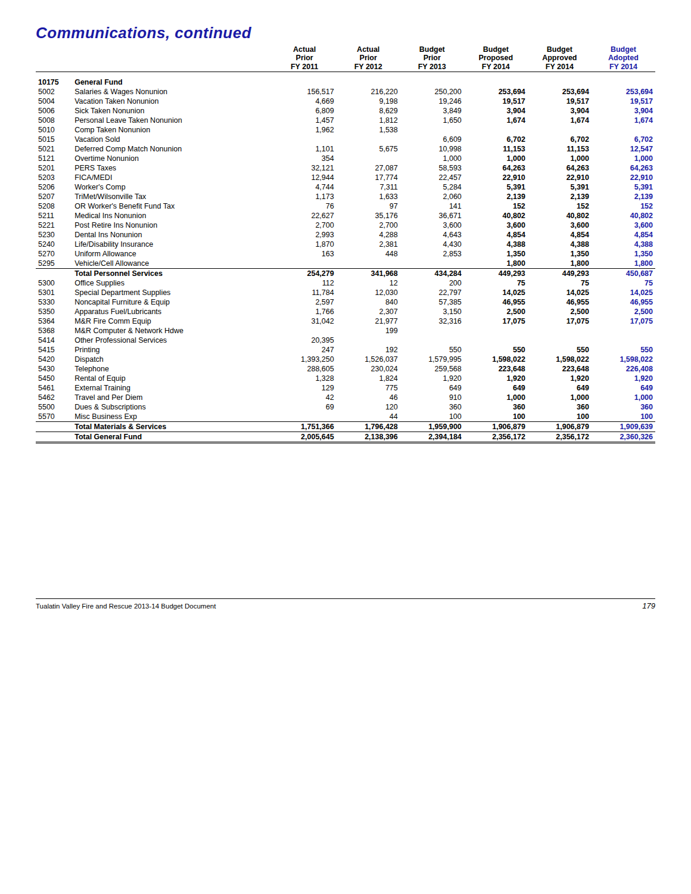Communications, continued
| | | Actual Prior FY 2011 | Actual Prior FY 2012 | Budget Prior FY 2013 | Budget Proposed FY 2014 | Budget Approved FY 2014 | Budget Adopted FY 2014 |
| --- | --- | --- | --- | --- | --- | --- | --- |
| 10175 | General Fund | | | | | | |
| 5002 | Salaries & Wages Nonunion | 156,517 | 216,220 | 250,200 | 253,694 | 253,694 | 253,694 |
| 5004 | Vacation Taken Nonunion | 4,669 | 9,198 | 19,246 | 19,517 | 19,517 | 19,517 |
| 5006 | Sick Taken Nonunion | 6,809 | 8,629 | 3,849 | 3,904 | 3,904 | 3,904 |
| 5008 | Personal Leave Taken Nonunion | 1,457 | 1,812 | 1,650 | 1,674 | 1,674 | 1,674 |
| 5010 | Comp Taken Nonunion | 1,962 | 1,538 | | | | |
| 5015 | Vacation Sold | | | 6,609 | 6,702 | 6,702 | 6,702 |
| 5021 | Deferred Comp Match Nonunion | 1,101 | 5,675 | 10,998 | 11,153 | 11,153 | 12,547 |
| 5121 | Overtime Nonunion | 354 | | 1,000 | 1,000 | 1,000 | 1,000 |
| 5201 | PERS Taxes | 32,121 | 27,087 | 58,593 | 64,263 | 64,263 | 64,263 |
| 5203 | FICA/MEDI | 12,944 | 17,774 | 22,457 | 22,910 | 22,910 | 22,910 |
| 5206 | Worker's Comp | 4,744 | 7,311 | 5,284 | 5,391 | 5,391 | 5,391 |
| 5207 | TriMet/Wilsonville Tax | 1,173 | 1,633 | 2,060 | 2,139 | 2,139 | 2,139 |
| 5208 | OR Worker's Benefit Fund Tax | 76 | 97 | 141 | 152 | 152 | 152 |
| 5211 | Medical Ins Nonunion | 22,627 | 35,176 | 36,671 | 40,802 | 40,802 | 40,802 |
| 5221 | Post Retire Ins Nonunion | 2,700 | 2,700 | 3,600 | 3,600 | 3,600 | 3,600 |
| 5230 | Dental Ins Nonunion | 2,993 | 4,288 | 4,643 | 4,854 | 4,854 | 4,854 |
| 5240 | Life/Disability Insurance | 1,870 | 2,381 | 4,430 | 4,388 | 4,388 | 4,388 |
| 5270 | Uniform Allowance | 163 | 448 | 2,853 | 1,350 | 1,350 | 1,350 |
| 5295 | Vehicle/Cell Allowance | | | | 1,800 | 1,800 | 1,800 |
| | Total Personnel Services | 254,279 | 341,968 | 434,284 | 449,293 | 449,293 | 450,687 |
| 5300 | Office Supplies | 112 | 12 | 200 | 75 | 75 | 75 |
| 5301 | Special Department Supplies | 11,784 | 12,030 | 22,797 | 14,025 | 14,025 | 14,025 |
| 5330 | Noncapital Furniture & Equip | 2,597 | 840 | 57,385 | 46,955 | 46,955 | 46,955 |
| 5350 | Apparatus Fuel/Lubricants | 1,766 | 2,307 | 3,150 | 2,500 | 2,500 | 2,500 |
| 5364 | M&R Fire Comm Equip | 31,042 | 21,977 | 32,316 | 17,075 | 17,075 | 17,075 |
| 5368 | M&R Computer & Network Hdwe | | 199 | | | | |
| 5414 | Other Professional Services | 20,395 | | | | | |
| 5415 | Printing | 247 | 192 | 550 | 550 | 550 | 550 |
| 5420 | Dispatch | 1,393,250 | 1,526,037 | 1,579,995 | 1,598,022 | 1,598,022 | 1,598,022 |
| 5430 | Telephone | 288,605 | 230,024 | 259,568 | 223,648 | 223,648 | 226,408 |
| 5450 | Rental of Equip | 1,328 | 1,824 | 1,920 | 1,920 | 1,920 | 1,920 |
| 5461 | External Training | 129 | 775 | 649 | 649 | 649 | 649 |
| 5462 | Travel and Per Diem | 42 | 46 | 910 | 1,000 | 1,000 | 1,000 |
| 5500 | Dues & Subscriptions | 69 | 120 | 360 | 360 | 360 | 360 |
| 5570 | Misc Business Exp | | 44 | 100 | 100 | 100 | 100 |
| | Total Materials & Services | 1,751,366 | 1,796,428 | 1,959,900 | 1,906,879 | 1,906,879 | 1,909,639 |
| | Total General Fund | 2,005,645 | 2,138,396 | 2,394,184 | 2,356,172 | 2,356,172 | 2,360,326 |
Tualatin Valley Fire and Rescue 2013-14 Budget Document 179